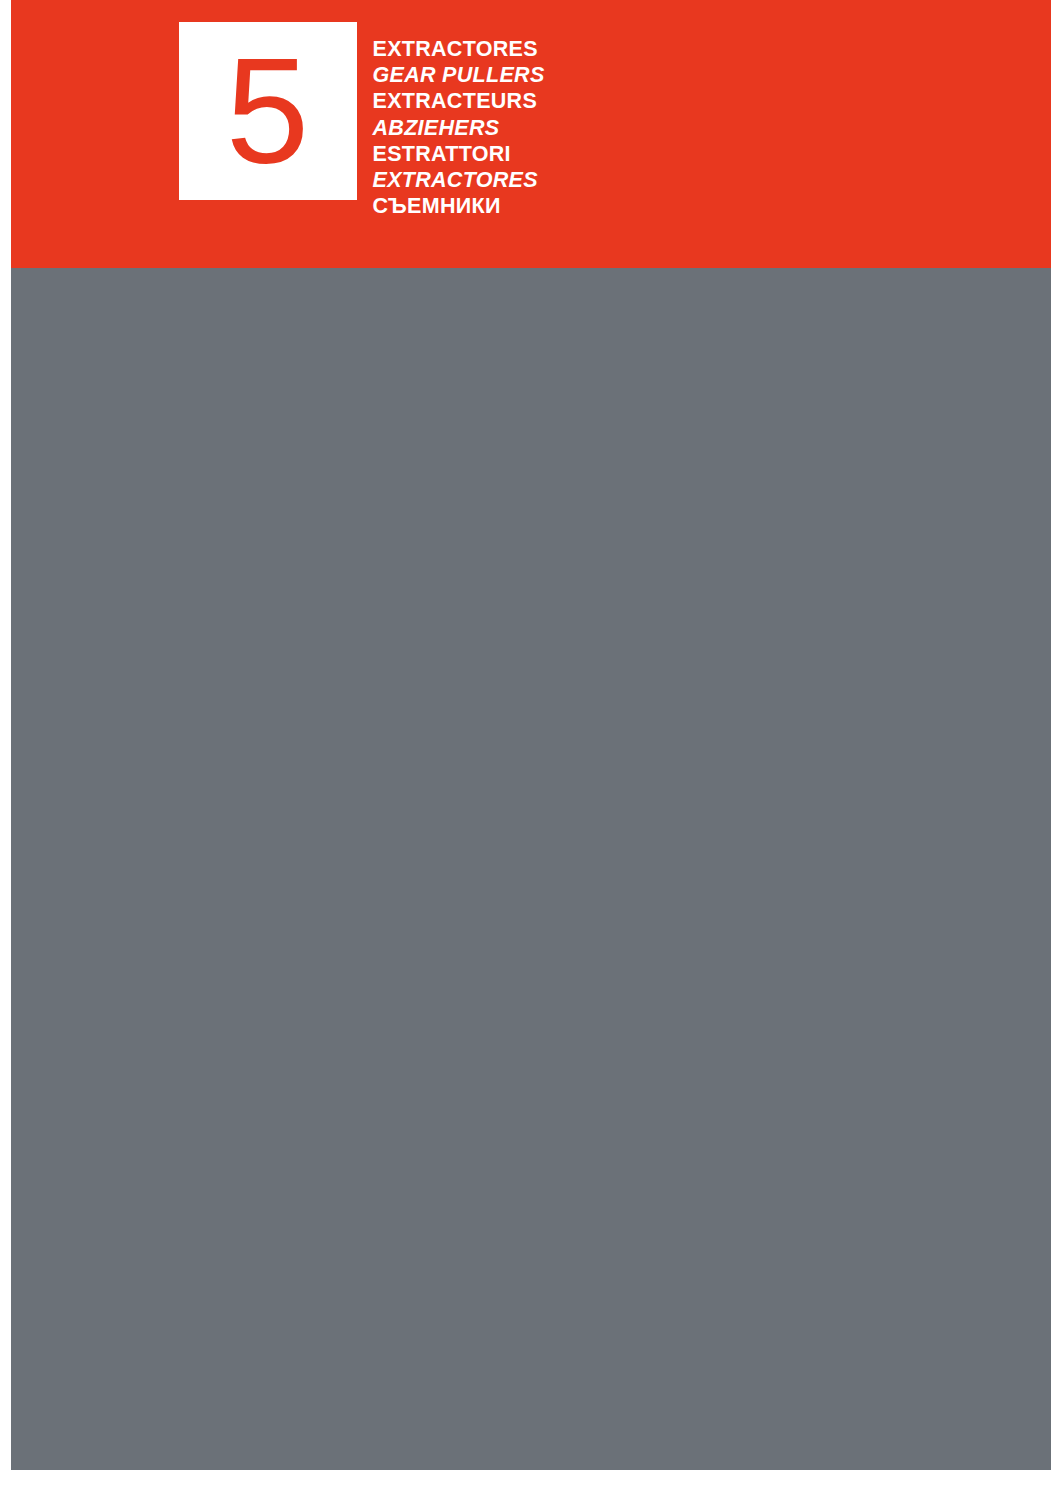5
EXTRACTORES
GEAR PULLERS
EXTRACTEURS
ABZIEHERS
ESTRATTORI
EXTRACTORES
СЪЕМНИКИ